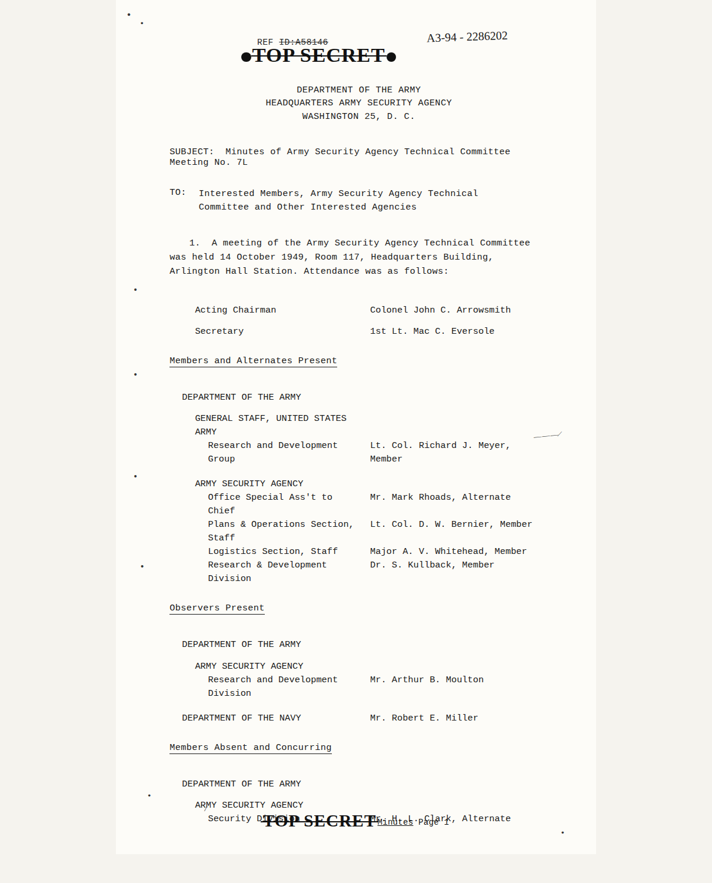•
•
REF ID:A58146
A3-94 - 2286202
TOP SECRET
DEPARTMENT OF THE ARMY
HEADQUARTERS ARMY SECURITY AGENCY
WASHINGTON 25, D. C.
SUBJECT: Minutes of Army Security Agency Technical Committee Meeting No. 7L
TO:
Interested Members, Army Security Agency Technical Committee and Other Interested Agencies
1. A meeting of the Army Security Agency Technical Committee was held 14 October 1949, Room 117, Headquarters Building, Arlington Hall Station. Attendance was as follows:
Acting Chairman
Colonel John C. Arrowsmith
Secretary
1st Lt. Mac C. Eversole
Members and Alternates Present
DEPARTMENT OF THE ARMY
GENERAL STAFF, UNITED STATES ARMY
Research and Development Group
Lt. Col. Richard J. Meyer, Member
ARMY SECURITY AGENCY
Office Special Ass't to Chief
Mr. Mark Rhoads, Alternate
Plans & Operations Section, Staff
Lt. Col. D. W. Bernier, Member
Logistics Section, Staff
Major A. V. Whitehead, Member
Research & Development Division
Dr. S. Kullback, Member
Observers Present
DEPARTMENT OF THE ARMY
ARMY SECURITY AGENCY
Research and Development Division
Mr. Arthur B. Moulton
DEPARTMENT OF THE NAVY
Mr. Robert E. Miller
Members Absent and Concurring
DEPARTMENT OF THE ARMY
ARMY SECURITY AGENCY
Security Division
Mr. H. L. Clark, Alternate
———⁄
•
•
•
•
•
⁄
•
TOP SECRET Minutes Page 1